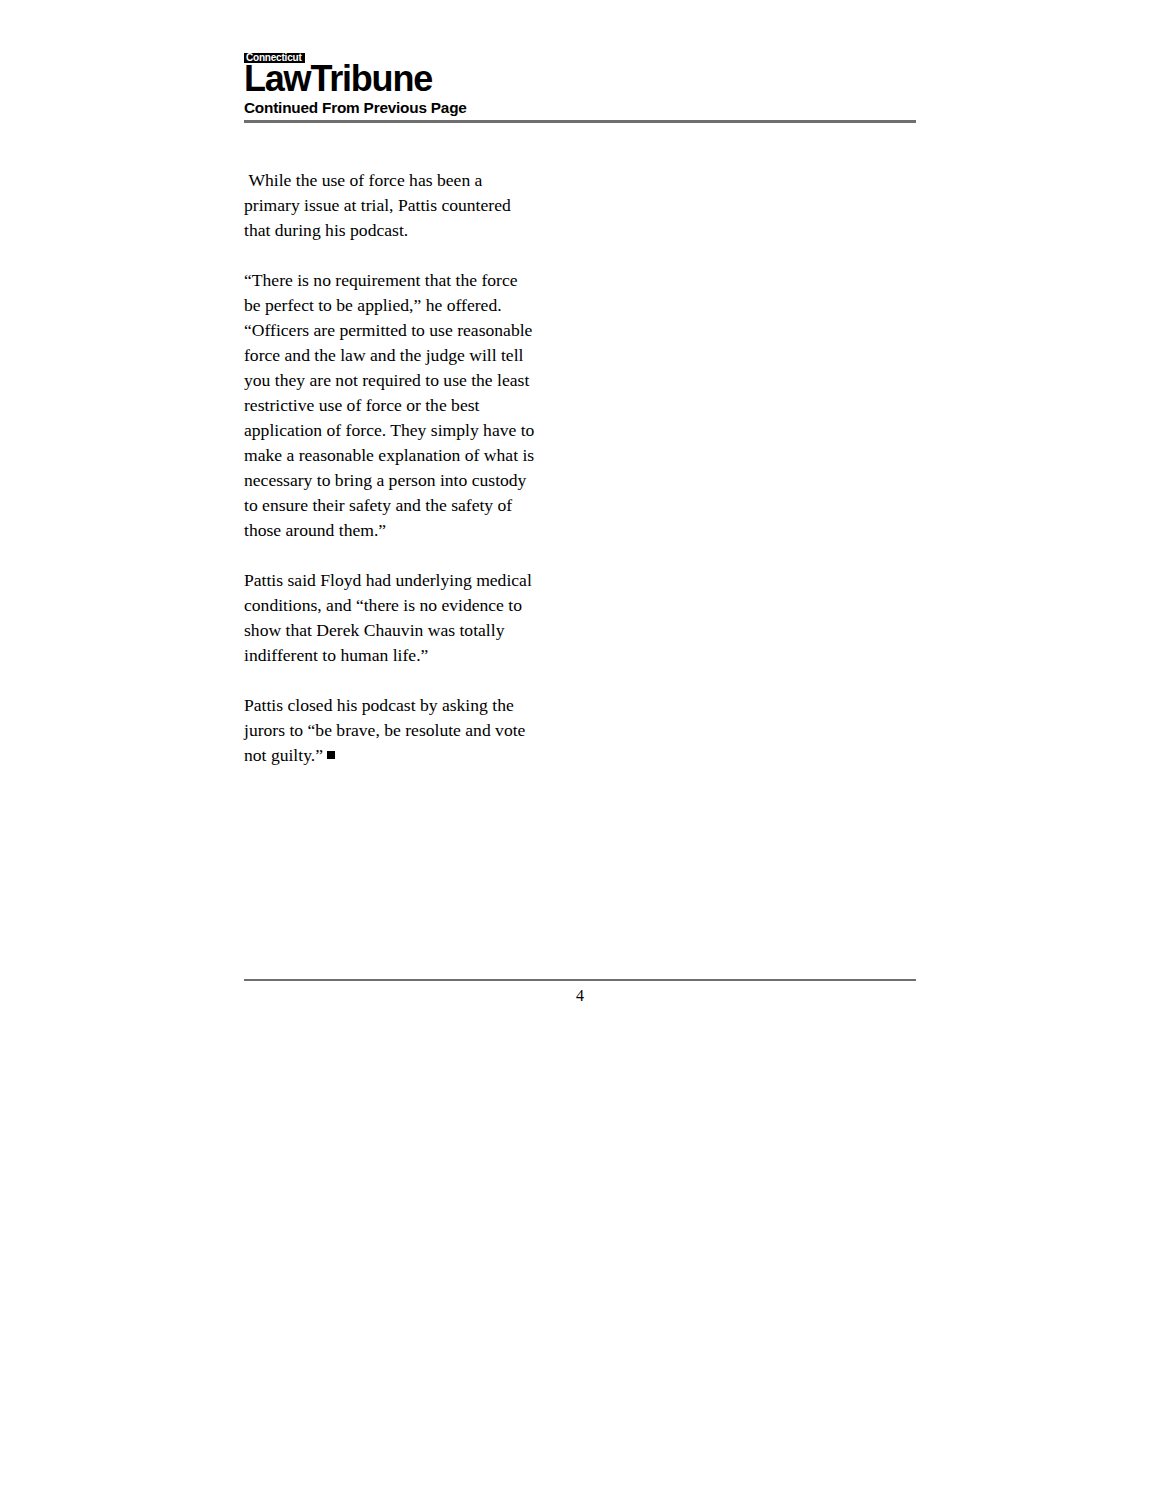Connecticut LawTribune
Continued From Previous Page
While the use of force has been a primary issue at trial, Pattis countered that during his podcast.
“There is no requirement that the force be perfect to be applied,” he offered. “Officers are permitted to use reasonable force and the law and the judge will tell you they are not required to use the least restrictive use of force or the best application of force. They simply have to make a reasonable explanation of what is necessary to bring a person into custody to ensure their safety and the safety of those around them.”
Pattis said Floyd had underlying medical conditions, and “there is no evidence to show that Derek Chauvin was totally indifferent to human life.”
Pattis closed his podcast by asking the jurors to “be brave, be resolute and vote not guilty.”
4